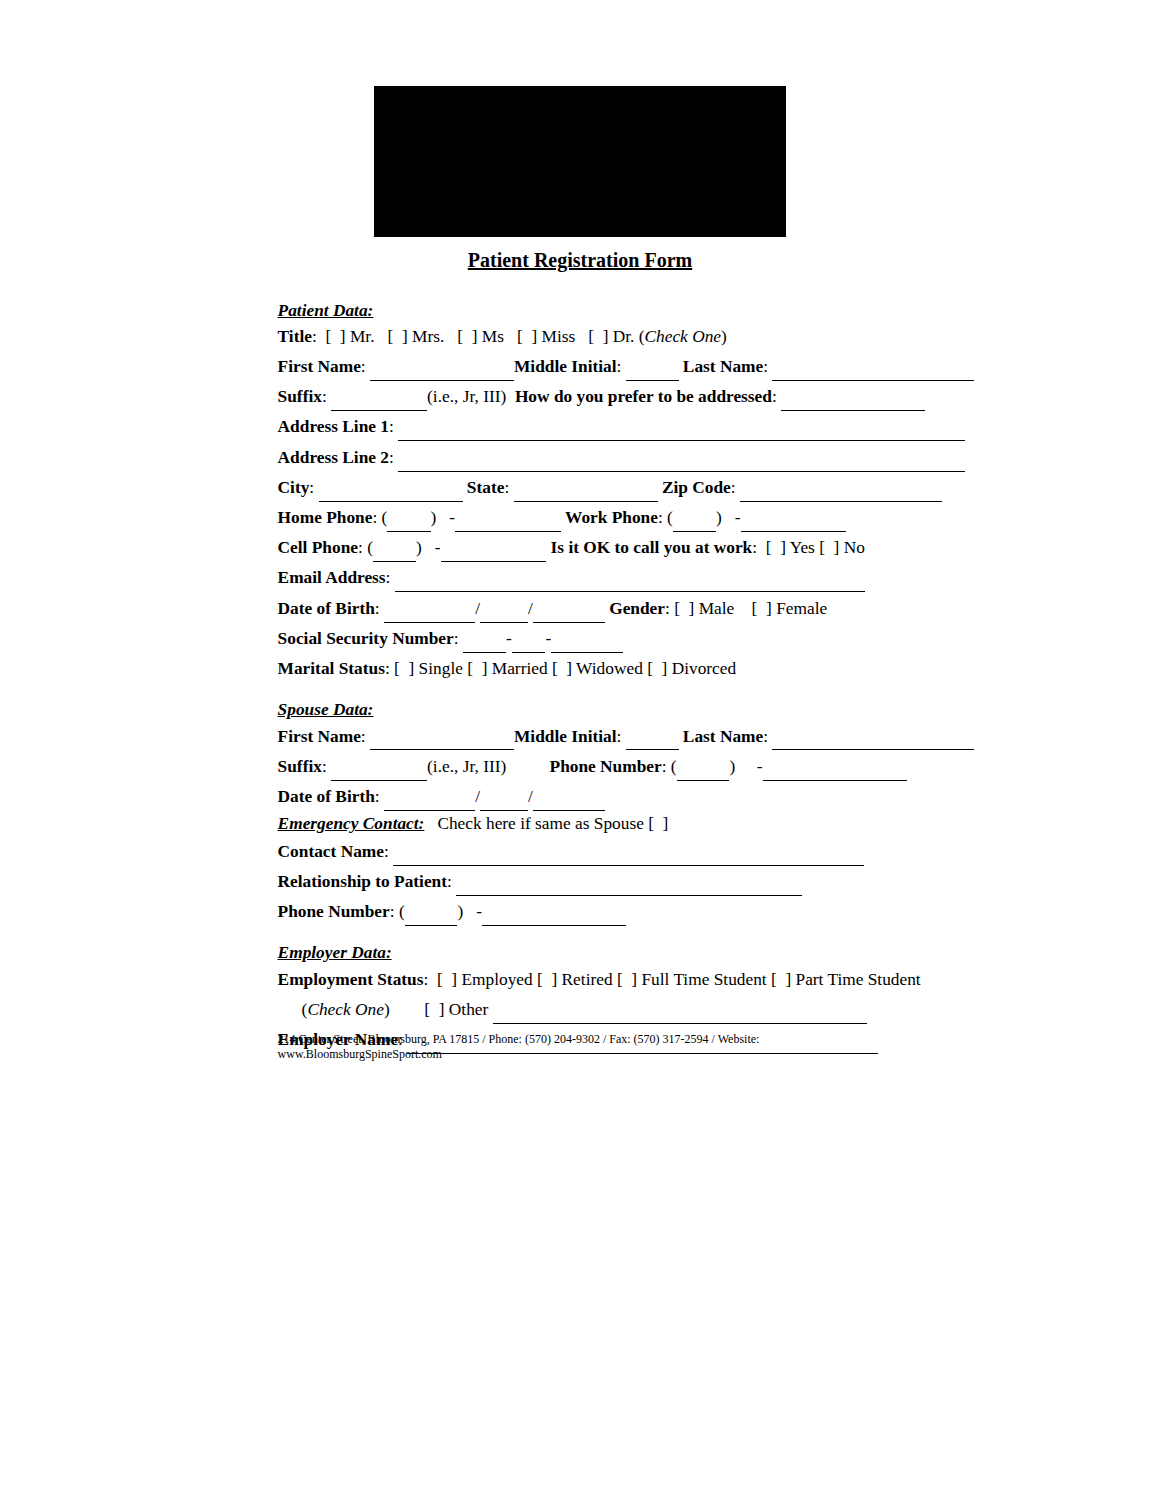Patient Registration Form
Patient Data:
Title: [ ] Mr. [ ] Mrs. [ ] Ms [ ] Miss [ ] Dr. (Check One)
First Name: Middle Initial: Last Name:
Suffix: (i.e., Jr, III) How do you prefer to be addressed:
Address Line 1:
Address Line 2:
City: State: Zip Code:
Home Phone: ( ) - Work Phone: ( ) -
Cell Phone: ( ) - Is it OK to call you at work: [ ] Yes [ ] No
Email Address:
Date of Birth: / / Gender: [ ] Male [ ] Female
Social Security Number: - -
Marital Status: [ ] Single [ ] Married [ ] Widowed [ ] Divorced
Spouse Data:
First Name: Middle Initial: Last Name:
Suffix: (i.e., Jr, III) Phone Number: ( ) -
Date of Birth: / /
Emergency Contact:
Check here if same as Spouse [ ]
Contact Name:
Relationship to Patient:
Phone Number: ( ) -
Employer Data:
Employment Status: [ ] Employed [ ] Retired [ ] Full Time Student [ ] Part Time Student
(Check One) [ ] Other
Employer Name:
214 Center Street, Bloomsburg, PA 17815 / Phone: (570) 204-9302 / Fax: (570) 317-2594 / Website: www.BloomsburgSpineSport.com